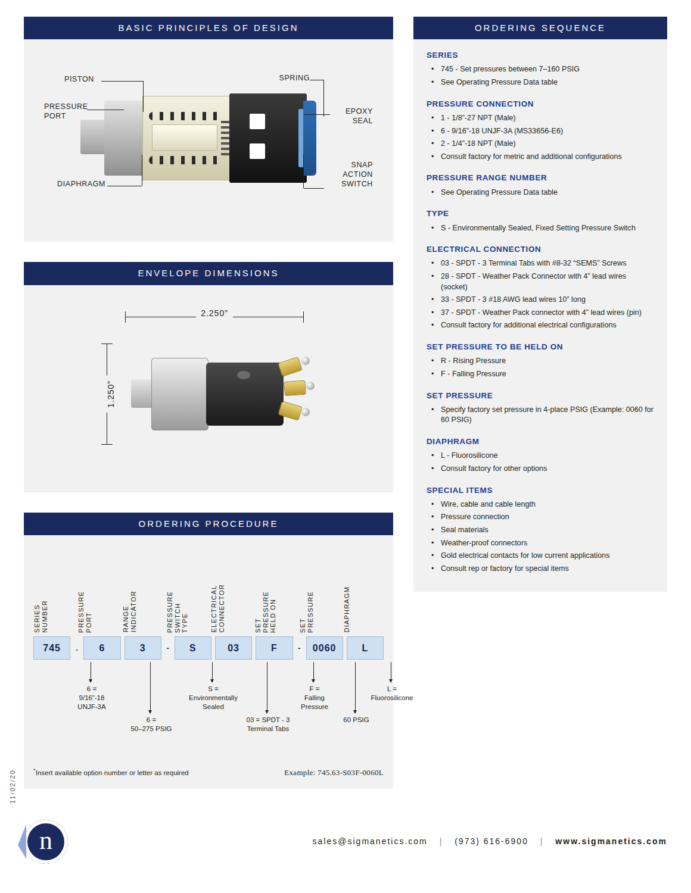11/02/20
Basic Principles of Design
Piston
Pressure
Port
Diaphragm
Spring
Epoxy
Seal
Snap
Action
Switch
Envelope Dimensions
2.250”
1.250”
Ordering Procedure
Series Number
Pressure Port
Range Indicator
Pressure Switch Type
Electrical Connector
Set Pressure Held On
Set Pressure
Diaphragm
745
.
6
3
-
S
03
F
-
0060
L
6 =
9/16”-18
UNJF-3A
6 =
50–275 PSIG
S =
Environmentally
Sealed
03 = SPDT - 3
Terminal Tabs
F =
Falling
Pressure
60 PSIG
L =
Fluorosilicone
*Insert available option number or letter as required
Example: 745.63-S03F-0060L
Ordering Sequence
Series
745 - Set pressures between 7–160 PSIG
See Operating Pressure Data table
Pressure Connection
1 - 1/8”-27 NPT (Male)
6 - 9/16”-18 UNJF-3A (MS33656-E6)
2 - 1/4”-18 NPT (Male)
Consult factory for metric and additional configurations
Pressure Range Number
See Operating Pressure Data table
Type
S - Environmentally Sealed, Fixed Setting Pressure Switch
Electrical Connection
03 - SPDT - 3 Terminal Tabs with #8-32 “SEMS” Screws
28 - SPDT - Weather Pack Connector with 4” lead wires (socket)
33 - SPDT - 3 #18 AWG lead wires 10” long
37 - SPDT - Weather Pack connector with 4” lead wires (pin)
Consult factory for additional electrical configurations
Set Pressure to be Held On
R - Rising Pressure
F - Falling Pressure
Set Pressure
Specify factory set pressure in 4-place PSIG (Example: 0060 for 60 PSIG)
Diaphragm
L - Fluorosilicone
Consult factory for other options
Special Items
Wire, cable and cable length
Pressure connection
Seal materials
Weather-proof connectors
Gold electrical contacts for low current applications
Consult rep or factory for special items
sales@sigmanetics.com | (973) 616-6900 | www.sigmanetics.com